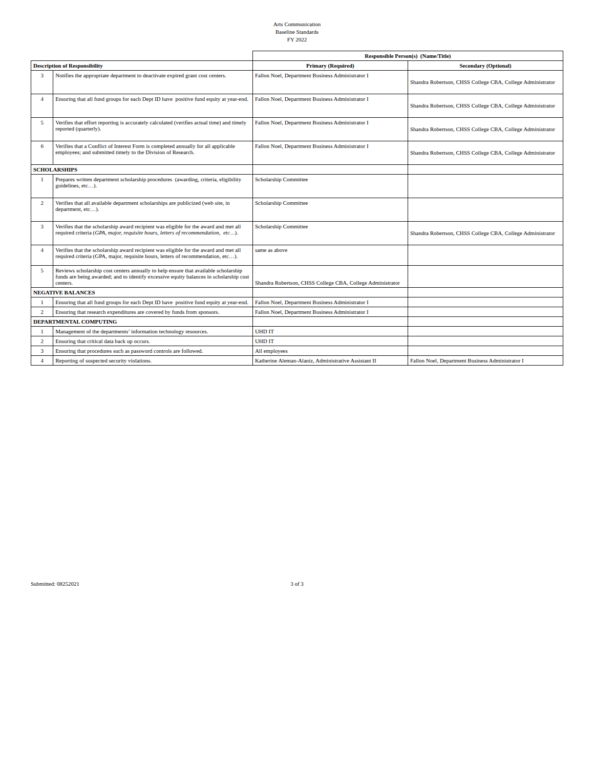Arts Communication
Baseline Standards
FY 2022
| | | Responsible Person(s) (Name/Title) |
| Description of Responsibility | Primary (Required) | Secondary (Optional) |
| 3 | Notifies the appropriate department to deactivate expired grant cost centers. | Fallon Noel, Department Business Administrator I | Shandra Robertson, CHSS College CBA, College Administrator |
| 4 | Ensuring that all fund groups for each Dept ID have positive fund equity at year-end. | Fallon Noel, Department Business Administrator I | Shandra Robertson, CHSS College CBA, College Administrator |
| 5 | Verifies that effort reporting is accurately calculated (verifies actual time) and timely reported (quarterly). | Fallon Noel, Department Business Administrator I | Shandra Robertson, CHSS College CBA, College Administrator |
| 6 | Verifies that a Conflict of Interest Form is completed annually for all applicable employees; and submitted timely to the Division of Research. | Fallon Noel, Department Business Administrator I | Shandra Robertson, CHSS College CBA, College Administrator |
| SCHOLARSHIPS | | |
| 1 | Prepares written department scholarship procedures (awarding, criteria, eligibility guidelines, etc…). | Scholarship Committee | |
| 2 | Verifies that all available department scholarships are publicized (web site, in department, etc…). | Scholarship Committee | |
| 3 | Verifies that the scholarship award recipient was eligible for the award and met all required criteria ( GPA, major, requisite hours, letters of recommendation, etc… ). | Scholarship Committee | Shandra Robertson, CHSS College CBA, College Administrator |
| 4 | Verifies that the scholarship award recipient was eligible for the award and met all required criteria (GPA, major, requisite hours, letters of recommendation, etc…). | same as above | |
| 5 | Reviews scholarship cost centers annually to help ensure that available scholarship funds are being awarded; and to identify excessive equity balances in scholarship cost centers. | Shandra Robertson, CHSS College CBA, College Administrator | |
| NEGATIVE BALANCES | | |
| 1 | Ensuring that all fund groups for each Dept ID have positive fund equity at year-end. | Fallon Noel, Department Business Administrator I | |
| 2 | Ensuring that research expenditures are covered by funds from sponsors. | Fallon Noel, Department Business Administrator I | |
| DEPARTMENTAL COMPUTING | | |
| 1 | Management of the departments’ information technology resources. | UHD IT | |
| 2 | Ensuring that critical data back up occurs. | UHD IT | |
| 3 | Ensuring that procedures such as password controls are followed. | All employees | |
| 4 | Reporting of suspected security violations. | Katherine Aleman-Alaniz, Administrative Assistant II | Fallon Noel, Department Business Administrator I |
Submitted: 08252021
3 of 3